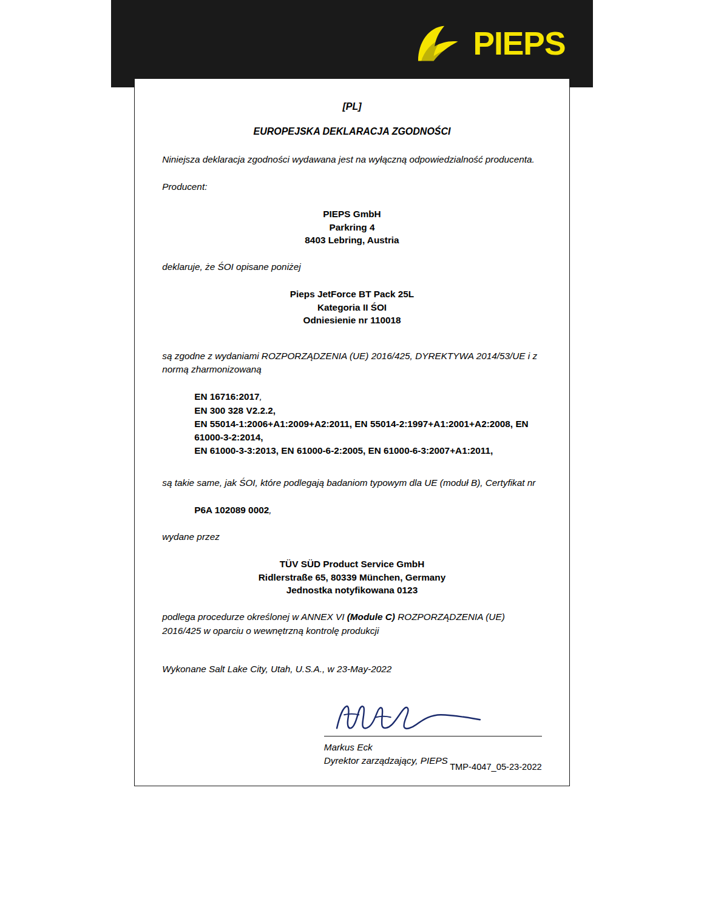PIEPS
[PL]
EUROPEJSKA DEKLARACJA ZGODNOŚCI
Niniejsza deklaracja zgodności wydawana jest na wyłączną odpowiedzialność producenta.
Producent:
PIEPS GmbH
Parkring 4
8403 Lebring, Austria
deklaruje, że ŚOI opisane poniżej
Pieps JetForce BT Pack 25L
Kategoria II ŚOI
Odniesienie nr 110018
są zgodne z wydaniami ROZPORZĄDZENIA (UE) 2016/425, DYREKTYWA 2014/53/UE i z normą zharmonizowaną
EN 16716:2017,
EN 300 328 V2.2.2,
EN 55014-1:2006+A1:2009+A2:2011, EN 55014-2:1997+A1:2001+A2:2008, EN 61000-3-2:2014,
EN 61000-3-3:2013, EN 61000-6-2:2005, EN 61000-6-3:2007+A1:2011,
są takie same, jak ŚOI, które podlegają badaniom typowym dla UE (moduł B), Certyfikat nr
P6A 102089 0002,
wydane przez
TÜV SÜD Product Service GmbH
Ridlerstraße 65, 80339 München, Germany
Jednostka notyfikowana 0123
podlega procedurze określonej w ANNEX VI (Module C) ROZPORZĄDZENIA (UE) 2016/425 w oparciu o wewnętrzną kontrolę produkcji
Wykonane Salt Lake City, Utah, U.S.A., w 23-May-2022
Markus Eck
Dyrektor zarządzający, PIEPS
TMP-4047_05-23-2022